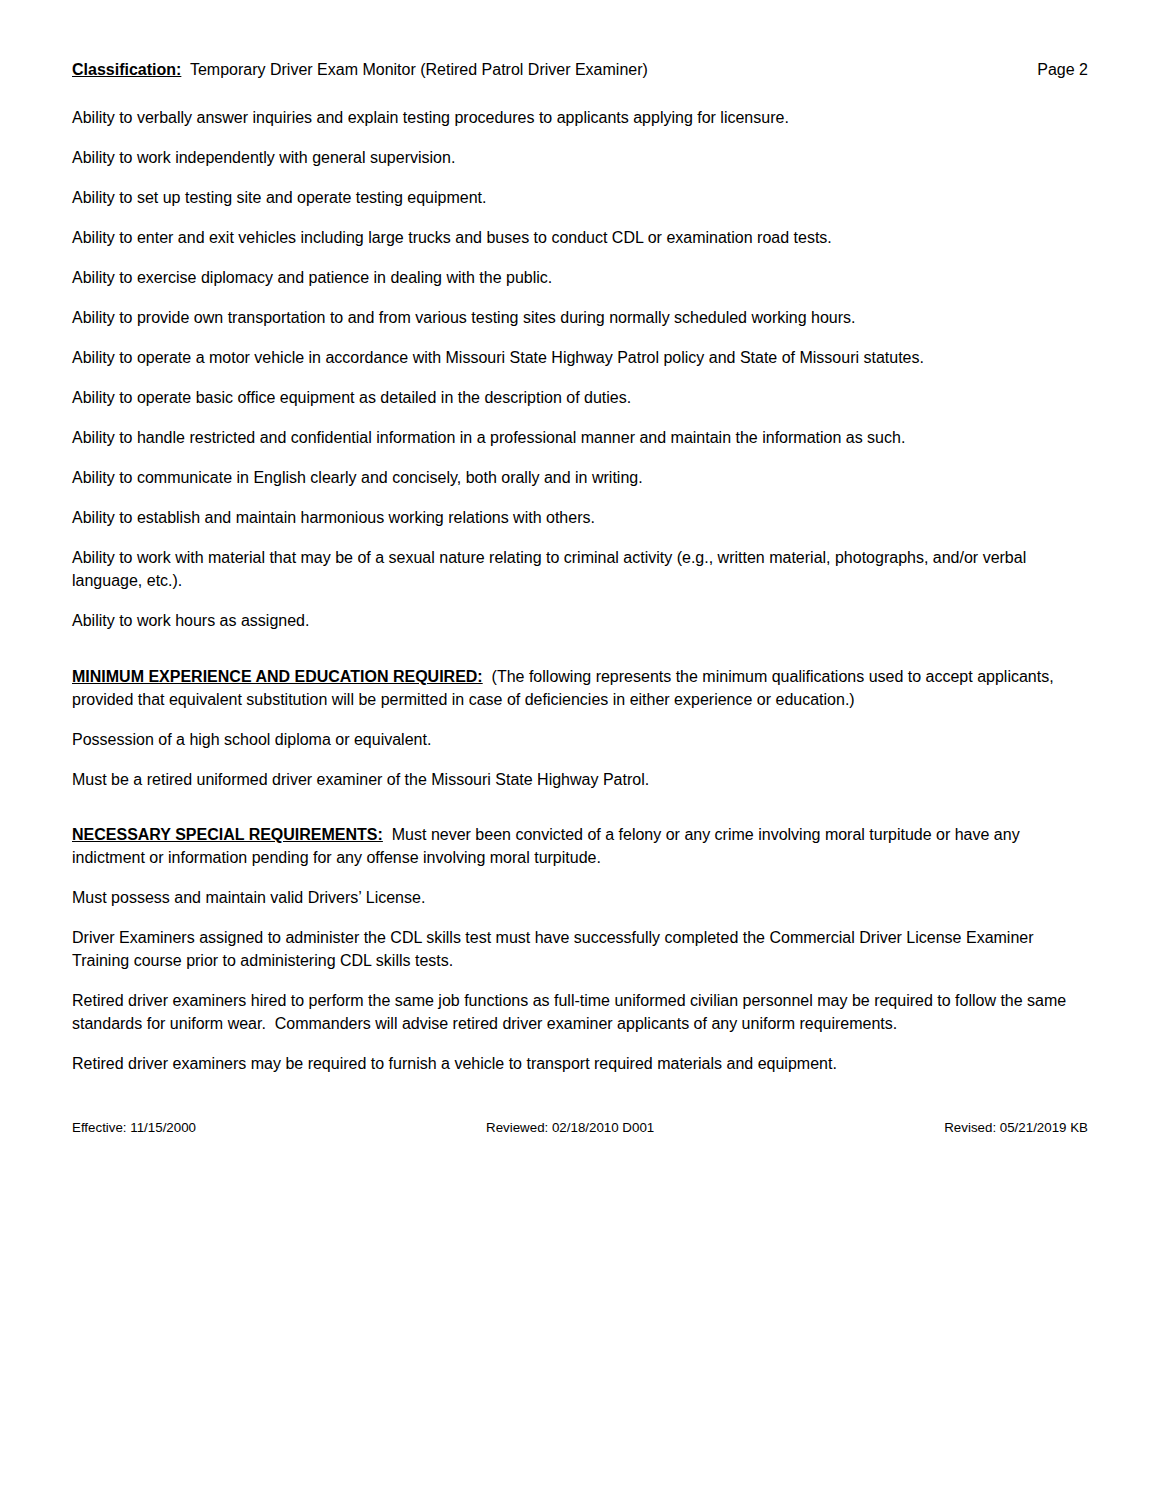Page 2 Classification: Temporary Driver Exam Monitor (Retired Patrol Driver Examiner)
Ability to verbally answer inquiries and explain testing procedures to applicants applying for licensure.
Ability to work independently with general supervision.
Ability to set up testing site and operate testing equipment.
Ability to enter and exit vehicles including large trucks and buses to conduct CDL or examination road tests.
Ability to exercise diplomacy and patience in dealing with the public.
Ability to provide own transportation to and from various testing sites during normally scheduled working hours.
Ability to operate a motor vehicle in accordance with Missouri State Highway Patrol policy and State of Missouri statutes.
Ability to operate basic office equipment as detailed in the description of duties.
Ability to handle restricted and confidential information in a professional manner and maintain the information as such.
Ability to communicate in English clearly and concisely, both orally and in writing.
Ability to establish and maintain harmonious working relations with others.
Ability to work with material that may be of a sexual nature relating to criminal activity (e.g., written material, photographs, and/or verbal language, etc.).
Ability to work hours as assigned.
MINIMUM EXPERIENCE AND EDUCATION REQUIRED:
(The following represents the minimum qualifications used to accept applicants, provided that equivalent substitution will be permitted in case of deficiencies in either experience or education.)
Possession of a high school diploma or equivalent.
Must be a retired uniformed driver examiner of the Missouri State Highway Patrol.
NECESSARY SPECIAL REQUIREMENTS:
Must never been convicted of a felony or any crime involving moral turpitude or have any indictment or information pending for any offense involving moral turpitude.
Must possess and maintain valid Drivers’ License.
Driver Examiners assigned to administer the CDL skills test must have successfully completed the Commercial Driver License Examiner Training course prior to administering CDL skills tests.
Retired driver examiners hired to perform the same job functions as full-time uniformed civilian personnel may be required to follow the same standards for uniform wear. Commanders will advise retired driver examiner applicants of any uniform requirements.
Retired driver examiners may be required to furnish a vehicle to transport required materials and equipment.
Effective: 11/15/2000 Reviewed: 02/18/2010 D001 Revised: 05/21/2019 KB